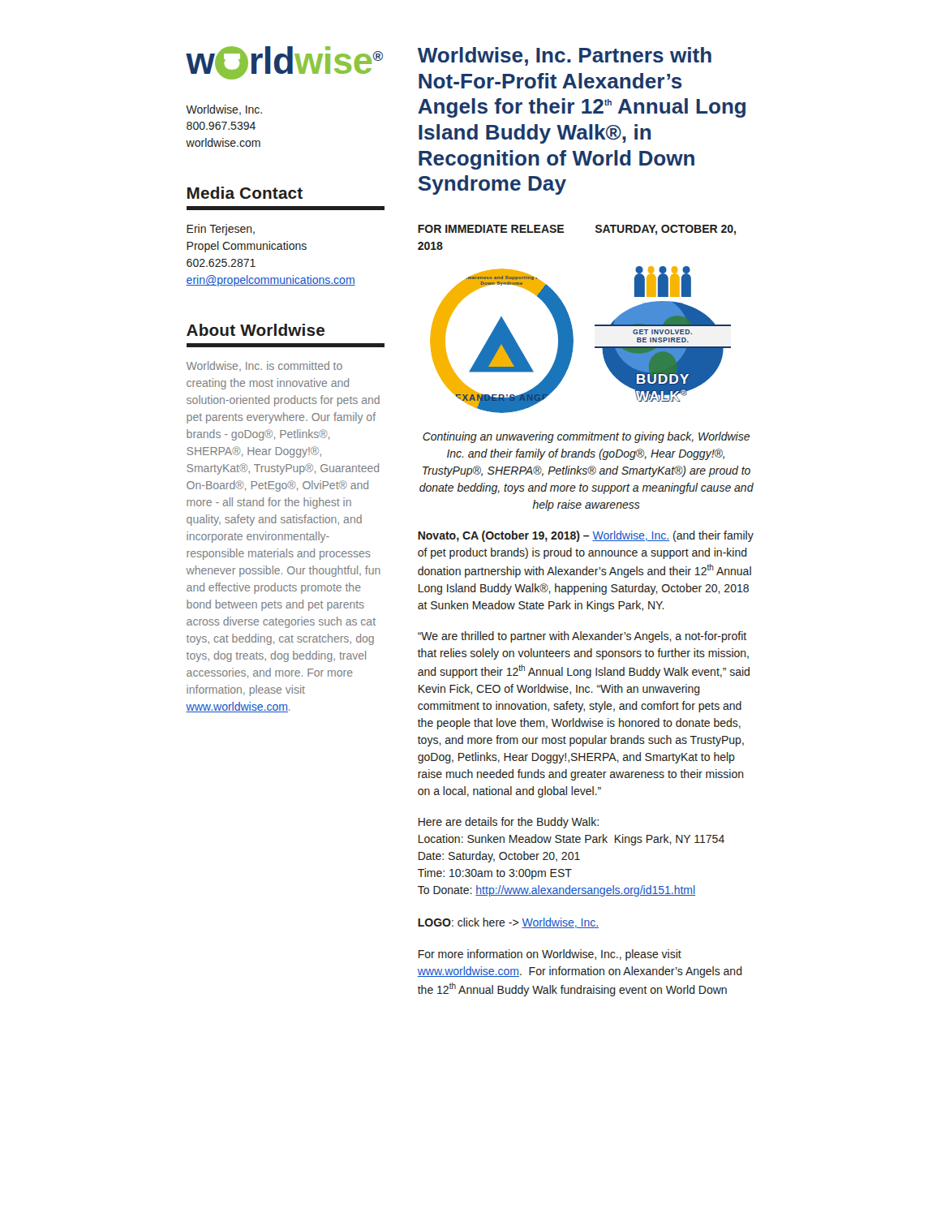w rld wise®
Worldwise, Inc.
800.967.5394
worldwise.com
Media Contact
Erin Terjesen,
Propel Communications
602.625.2871
erin@propelcommunications.com
About Worldwise
Worldwise, Inc. is committed to creating the most innovative and solution-oriented products for pets and pet parents everywhere. Our family of brands - goDog®, Petlinks®, SHERPA®, Hear Doggy!®, SmartyKat®, TrustyPup®, Guaranteed On-Board®, PetEgo®, OlviPet® and more - all stand for the highest in quality, safety and satisfaction, and incorporate environmentally-responsible materials and processes whenever possible. Our thoughtful, fun and effective products promote the bond between pets and pet parents across diverse categories such as cat toys, cat bedding, cat scratchers, dog toys, dog treats, dog bedding, travel accessories, and more. For more information, please visit www.worldwise.com.
Worldwise, Inc. Partners with Not-For-Profit Alexander’s Angels for their 12th Annual Long Island Buddy Walk®, in Recognition of World Down Syndrome Day
FOR IMMEDIATE RELEASE SATURDAY, OCTOBER 20, 2018
Furthering Awareness and Supporting Research on Down Syndrome
ALEXANDER’S ANGELS
GET INVOLVED.
BE INSPIRED.
BUDDY
WALK®
Continuing an unwavering commitment to giving back, Worldwise Inc. and their family of brands (goDog®, Hear Doggy!®, TrustyPup®, SHERPA®, Petlinks® and SmartyKat®) are proud to donate bedding, toys and more to support a meaningful cause and help raise awareness
Novato, CA (October 19, 2018) – Worldwise, Inc. (and their family of pet product brands) is proud to announce a support and in-kind donation partnership with Alexander’s Angels and their 12th Annual Long Island Buddy Walk®, happening Saturday, October 20, 2018 at Sunken Meadow State Park in Kings Park, NY.
“We are thrilled to partner with Alexander’s Angels, a not-for-profit that relies solely on volunteers and sponsors to further its mission, and support their 12th Annual Long Island Buddy Walk event,” said Kevin Fick, CEO of Worldwise, Inc. “With an unwavering commitment to innovation, safety, style, and comfort for pets and the people that love them, Worldwise is honored to donate beds, toys, and more from our most popular brands such as TrustyPup, goDog, Petlinks, Hear Doggy!,SHERPA, and SmartyKat to help raise much needed funds and greater awareness to their mission on a local, national and global level.”
Here are details for the Buddy Walk:
Location: Sunken Meadow State Park Kings Park, NY 11754
Date: Saturday, October 20, 201
Time: 10:30am to 3:00pm EST
To Donate: http://www.alexandersangels.org/id151.html
LOGO: click here -> Worldwise, Inc.
For more information on Worldwise, Inc., please visit www.worldwise.com. For information on Alexander’s Angels and the 12th Annual Buddy Walk fundraising event on World Down